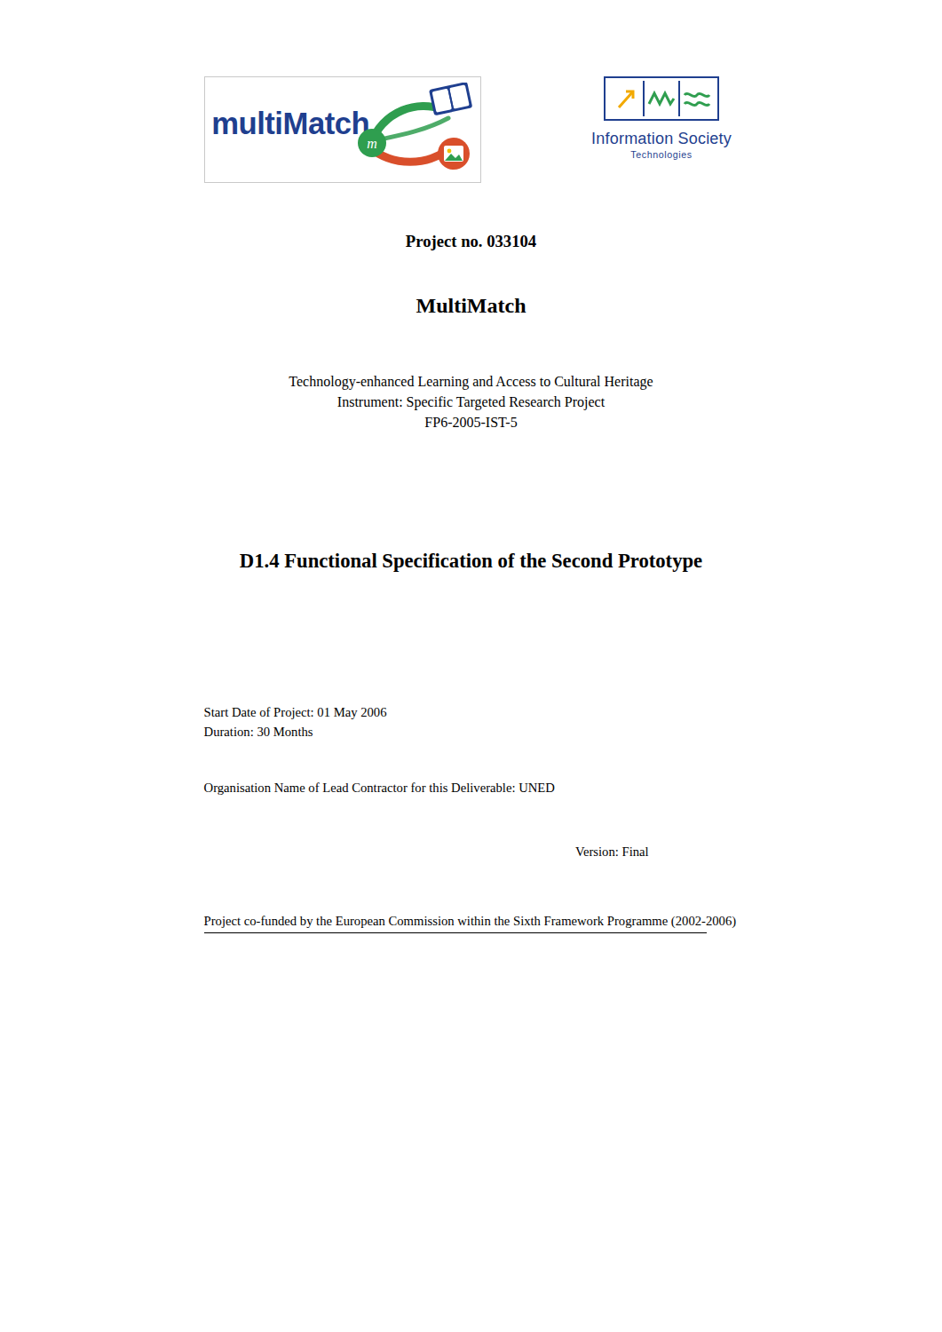multiMatch
m
Information Society
Technologies
Project no. 033104
MultiMatch
Technology-enhanced Learning and Access to Cultural Heritage
Instrument: Specific Targeted Research Project
FP6-2005-IST-5
D1.4 Functional Specification of the Second Prototype
Start Date of Project: 01 May 2006
Duration: 30 Months
Organisation Name of Lead Contractor for this Deliverable: UNED
Version: Final
Project co-funded by the European Commission within the Sixth Framework Programme (2002-2006)